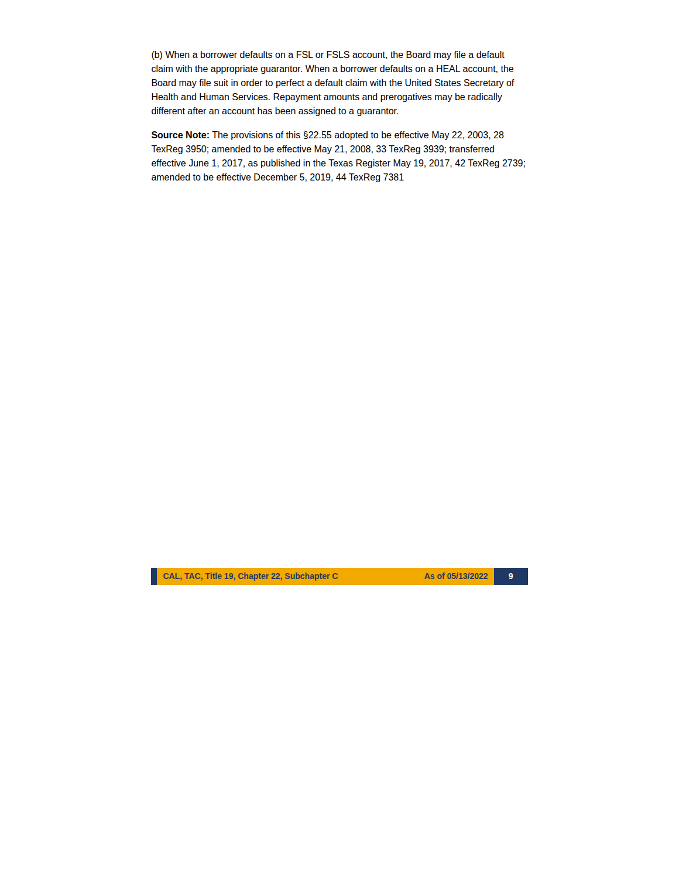(b) When a borrower defaults on a FSL or FSLS account, the Board may file a default claim with the appropriate guarantor. When a borrower defaults on a HEAL account, the Board may file suit in order to perfect a default claim with the United States Secretary of Health and Human Services. Repayment amounts and prerogatives may be radically different after an account has been assigned to a guarantor.
Source Note: The provisions of this §22.55 adopted to be effective May 22, 2003, 28 TexReg 3950; amended to be effective May 21, 2008, 33 TexReg 3939; transferred effective June 1, 2017, as published in the Texas Register May 19, 2017, 42 TexReg 2739; amended to be effective December 5, 2019, 44 TexReg 7381
CAL, TAC, Title 19, Chapter 22, Subchapter C
As of 05/13/2022
9